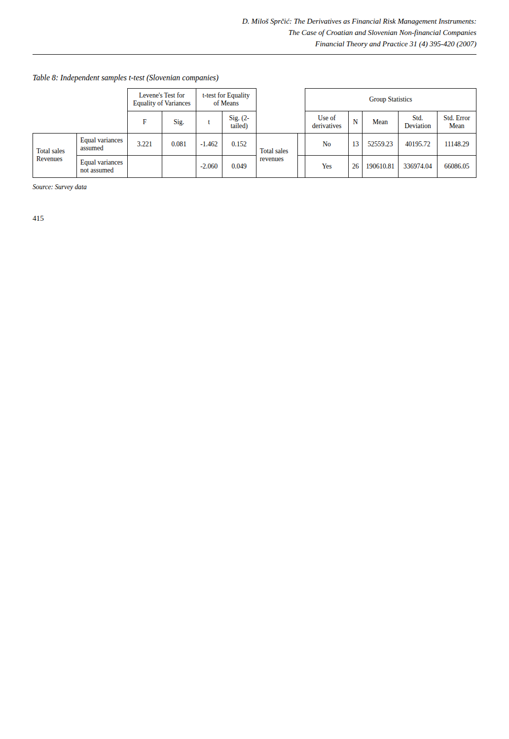D. Miloš Sprčić: The Derivatives as Financial Risk Management Instruments:
The Case of Croatian and Slovenian Non-financial Companies
Financial Theory and Practice 31 (4) 395-420 (2007)
Table 8: Independent samples t-test (Slovenian companies)
| | Levene's Test for Equality of Variances | t-test for Equality of Means | | Group Statistics |
| --- | --- | --- | --- | --- |
| F | Sig. | t | Sig. (2-tailed) | Use of derivatives | N | Mean | Std. Deviation | Std. Error Mean |
| Total sales Revenues | Equal variances assumed | 3.221 | 0.081 | -1.462 | 0.152 | Total sales revenues | | No | 13 | 52559.23 | 40195.72 | 11148.29 |
| Equal variances not assumed | | | -2.060 | 0.049 | | Yes | 26 | 190610.81 | 336974.04 | 66086.05 |
Source: Survey data
415